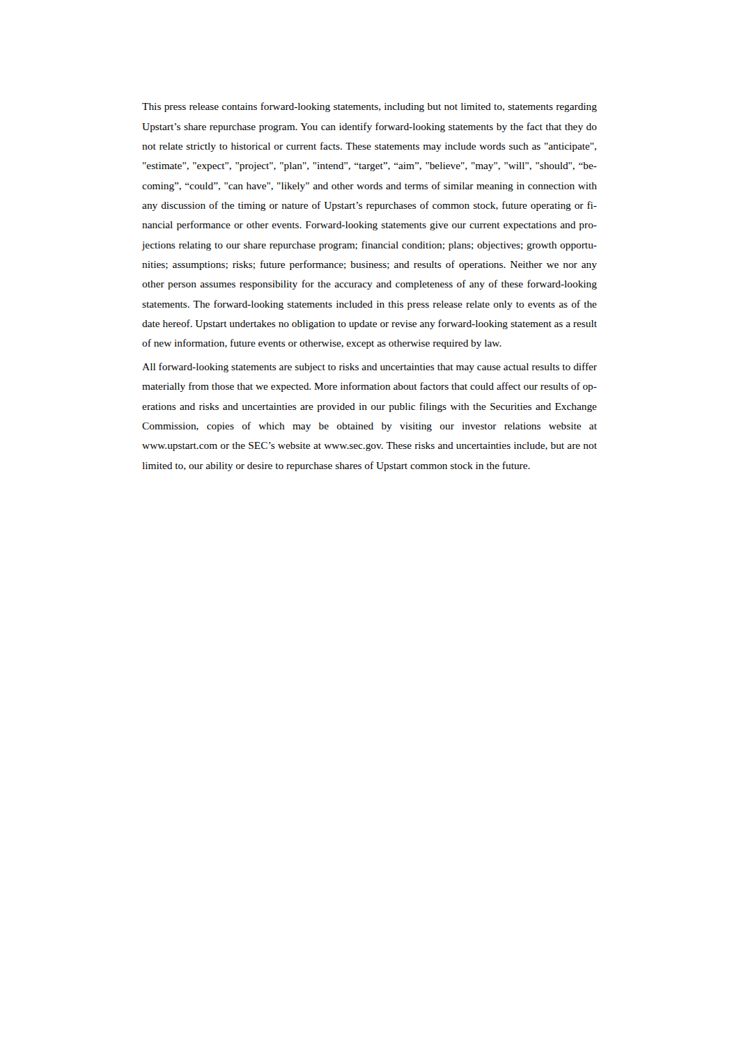This press release contains forward-looking statements, including but not limited to, statements regarding Upstart’s share repurchase program. You can identify forward-looking statements by the fact that they do not relate strictly to historical or current facts. These statements may include words such as "anticipate", "estimate", "expect", "project", "plan", "intend", “target”, “aim”, "believe", "may", "will", "should", “becoming”, “could”, "can have", "likely" and other words and terms of similar meaning in connection with any discussion of the timing or nature of Upstart’s repurchases of common stock, future operating or financial performance or other events. Forward-looking statements give our current expectations and projections relating to our share repurchase program; financial condition; plans; objectives; growth opportunities; assumptions; risks; future performance; business; and results of operations. Neither we nor any other person assumes responsibility for the accuracy and completeness of any of these forward-looking statements. The forward-looking statements included in this press release relate only to events as of the date hereof. Upstart undertakes no obligation to update or revise any forward-looking statement as a result of new information, future events or otherwise, except as otherwise required by law.
All forward-looking statements are subject to risks and uncertainties that may cause actual results to differ materially from those that we expected. More information about factors that could affect our results of operations and risks and uncertainties are provided in our public filings with the Securities and Exchange Commission, copies of which may be obtained by visiting our investor relations website at www.upstart.com or the SEC’s website at www.sec.gov. These risks and uncertainties include, but are not limited to, our ability or desire to repurchase shares of Upstart common stock in the future.